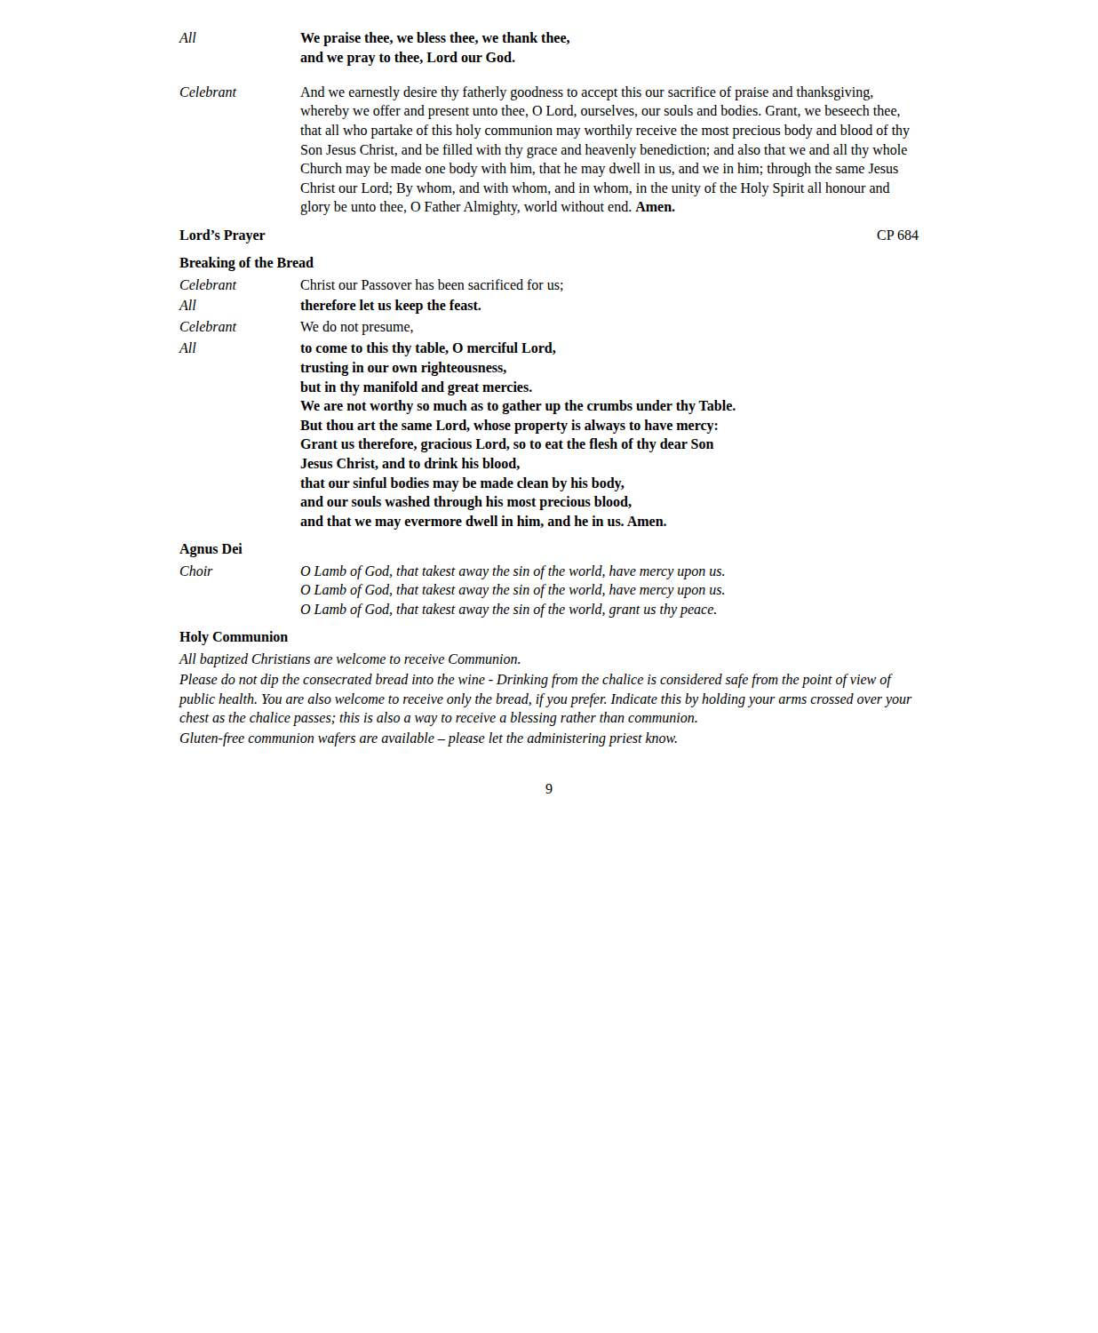All
We praise thee, we bless thee, we thank thee,
and we pray to thee, Lord our God.
Celebrant
And we earnestly desire thy fatherly goodness to accept this our sacrifice of praise and thanksgiving, whereby we offer and present unto thee, O Lord, ourselves, our souls and bodies. Grant, we beseech thee, that all who partake of this holy communion may worthily receive the most precious body and blood of thy Son Jesus Christ, and be filled with thy grace and heavenly benediction; and also that we and all thy whole Church may be made one body with him, that he may dwell in us, and we in him; through the same Jesus Christ our Lord; By whom, and with whom, and in whom, in the unity of the Holy Spirit all honour and glory be unto thee, O Father Almighty, world without end. Amen.
Lord’s Prayer
CP 684
Breaking of the Bread
Celebrant
Christ our Passover has been sacrificed for us;
All
therefore let us keep the feast.
Celebrant
We do not presume,
All
to come to this thy table, O merciful Lord,
trusting in our own righteousness,
but in thy manifold and great mercies.
We are not worthy so much as to gather up the crumbs under thy Table.
But thou art the same Lord, whose property is always to have mercy:
Grant us therefore, gracious Lord, so to eat the flesh of thy dear Son
Jesus Christ, and to drink his blood,
that our sinful bodies may be made clean by his body,
and our souls washed through his most precious blood,
and that we may evermore dwell in him, and he in us. Amen.
Agnus Dei
Choir
O Lamb of God, that takest away the sin of the world, have mercy upon us.
O Lamb of God, that takest away the sin of the world, have mercy upon us.
O Lamb of God, that takest away the sin of the world, grant us thy peace.
Holy Communion
All baptized Christians are welcome to receive Communion.
Please do not dip the consecrated bread into the wine - Drinking from the chalice is considered safe from the point of view of public health. You are also welcome to receive only the bread, if you prefer. Indicate this by holding your arms crossed over your chest as the chalice passes; this is also a way to receive a blessing rather than communion.
Gluten-free communion wafers are available – please let the administering priest know.
9